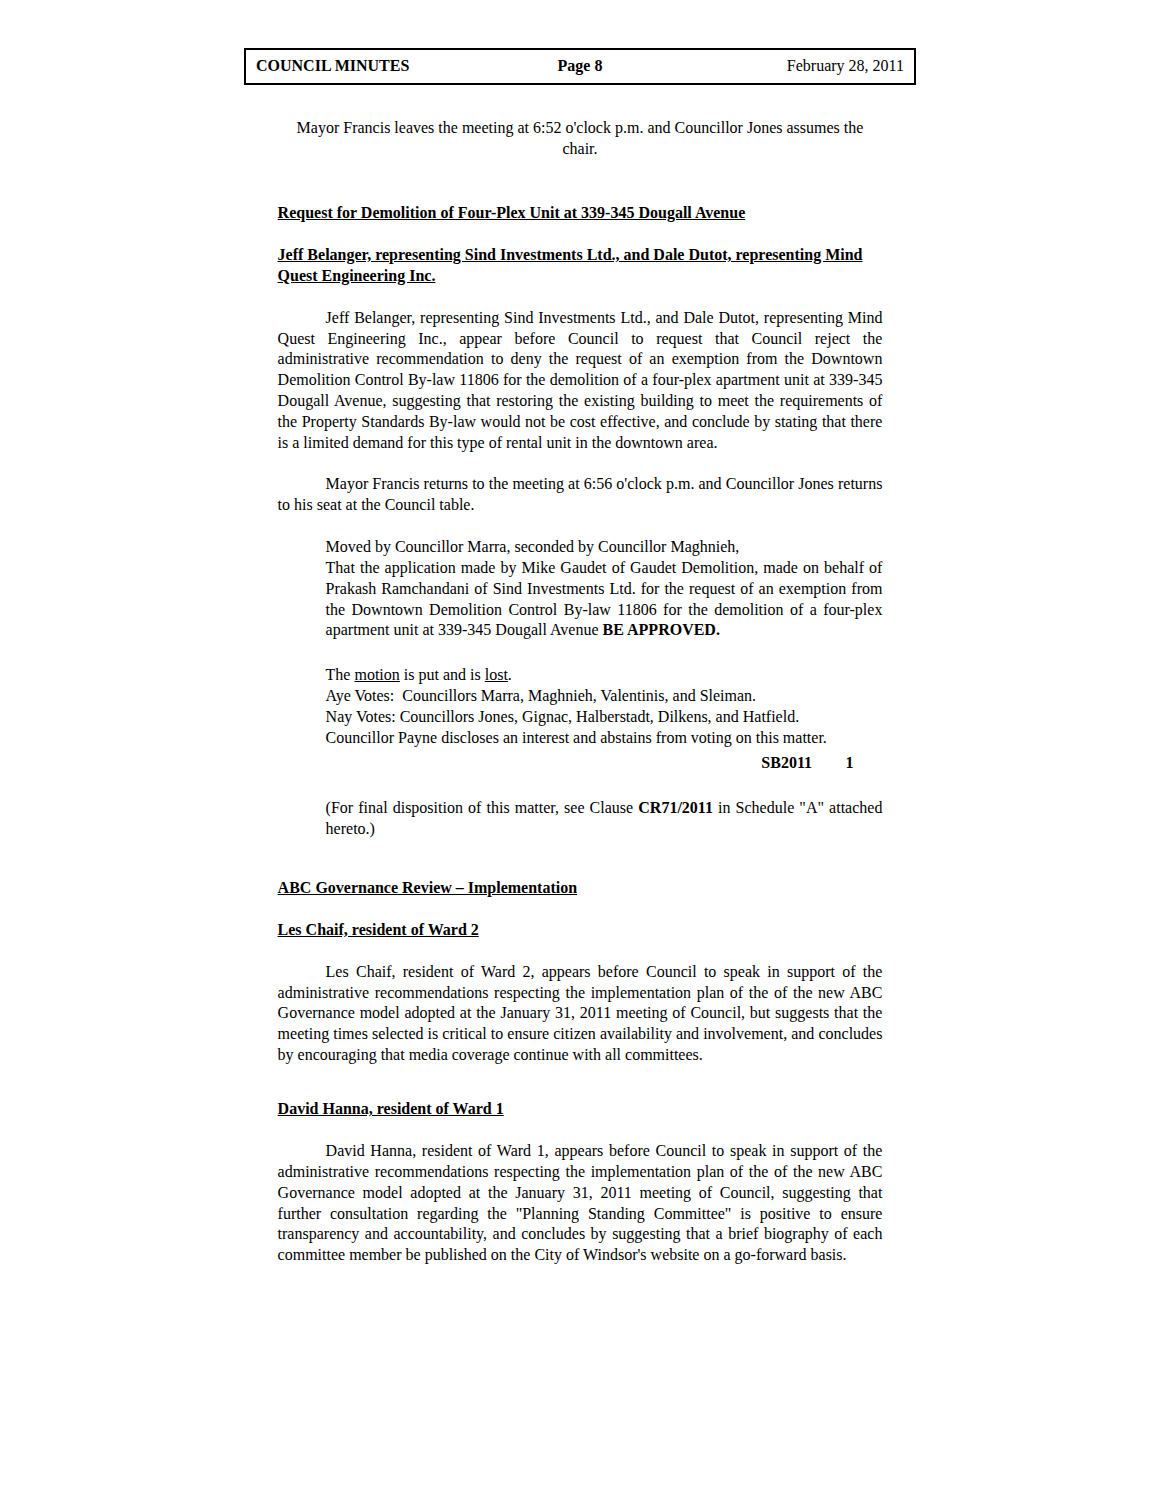COUNCIL MINUTES
Page 8
February 28, 2011
Mayor Francis leaves the meeting at 6:52 o'clock p.m. and Councillor Jones assumes the chair.
Request for Demolition of Four-Plex Unit at 339-345 Dougall Avenue
Jeff Belanger, representing Sind Investments Ltd., and Dale Dutot, representing Mind Quest Engineering Inc.
Jeff Belanger, representing Sind Investments Ltd., and Dale Dutot, representing Mind Quest Engineering Inc., appear before Council to request that Council reject the administrative recommendation to deny the request of an exemption from the Downtown Demolition Control By-law 11806 for the demolition of a four-plex apartment unit at 339-345 Dougall Avenue, suggesting that restoring the existing building to meet the requirements of the Property Standards By-law would not be cost effective, and conclude by stating that there is a limited demand for this type of rental unit in the downtown area.
Mayor Francis returns to the meeting at 6:56 o'clock p.m. and Councillor Jones returns to his seat at the Council table.
Moved by Councillor Marra, seconded by Councillor Maghnieh,
That the application made by Mike Gaudet of Gaudet Demolition, made on behalf of Prakash Ramchandani of Sind Investments Ltd. for the request of an exemption from the Downtown Demolition Control By-law 11806 for the demolition of a four-plex apartment unit at 339-345 Dougall Avenue BE APPROVED.
The motion is put and is lost.
Aye Votes: Councillors Marra, Maghnieh, Valentinis, and Sleiman.
Nay Votes: Councillors Jones, Gignac, Halberstadt, Dilkens, and Hatfield.
Councillor Payne discloses an interest and abstains from voting on this matter.
SB20111
(For final disposition of this matter, see Clause CR71/2011 in Schedule "A" attached hereto.)
ABC Governance Review – Implementation
Les Chaif, resident of Ward 2
Les Chaif, resident of Ward 2, appears before Council to speak in support of the administrative recommendations respecting the implementation plan of the of the new ABC Governance model adopted at the January 31, 2011 meeting of Council, but suggests that the meeting times selected is critical to ensure citizen availability and involvement, and concludes by encouraging that media coverage continue with all committees.
David Hanna, resident of Ward 1
David Hanna, resident of Ward 1, appears before Council to speak in support of the administrative recommendations respecting the implementation plan of the of the new ABC Governance model adopted at the January 31, 2011 meeting of Council, suggesting that further consultation regarding the "Planning Standing Committee" is positive to ensure transparency and accountability, and concludes by suggesting that a brief biography of each committee member be published on the City of Windsor's website on a go-forward basis.